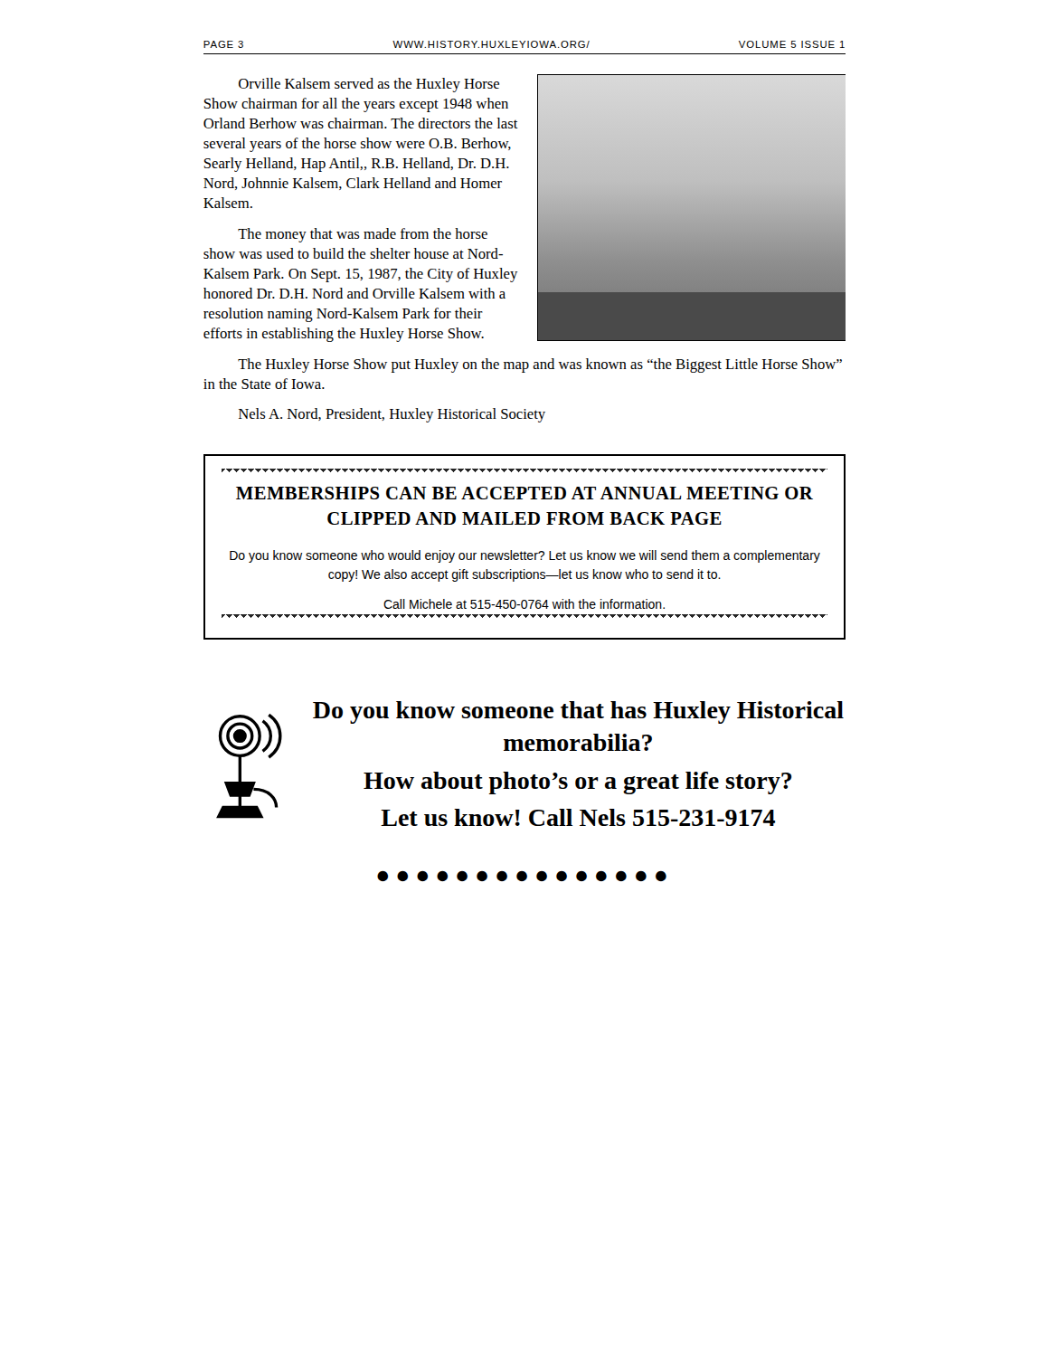PAGE 3
WWW.HISTORY.HUXLEYIOWA.ORG/
VOLUME 5 ISSUE 1
Orville Kalsem served as the Huxley Horse Show chairman for all the years except 1948 when Orland Berhow was chairman. The directors the last several years of the horse show were O.B. Berhow, Searly Helland, Hap Antil,, R.B. Helland, Dr. D.H. Nord, Johnnie Kalsem, Clark Helland and Homer Kalsem.
The money that was made from the horse show was used to build the shelter house at Nord-Kalsem Park. On Sept. 15, 1987, the City of Huxley honored Dr. D.H. Nord and Orville Kalsem with a resolution naming Nord-Kalsem Park for their efforts in establishing the Huxley Horse Show.
The Huxley Horse Show put Huxley on the map and was known as “the Biggest Little Horse Show” in the State of Iowa.
Nels A. Nord, President, Huxley Historical Society
Memberships can be accepted at annual meeting or clipped and mailed from back page
Do you know someone who would enjoy our newsletter? Let us know we will send them a complementary copy! We also accept gift subscriptions—let us know who to send it to.
Call Michele at 515-450-0764 with the information.
Do you know someone that has Huxley Historical memorabilia?
How about photo’s or a great life story?
Let us know! Call Nels 515-231-9174
●●●●●●●●●●●●●●●